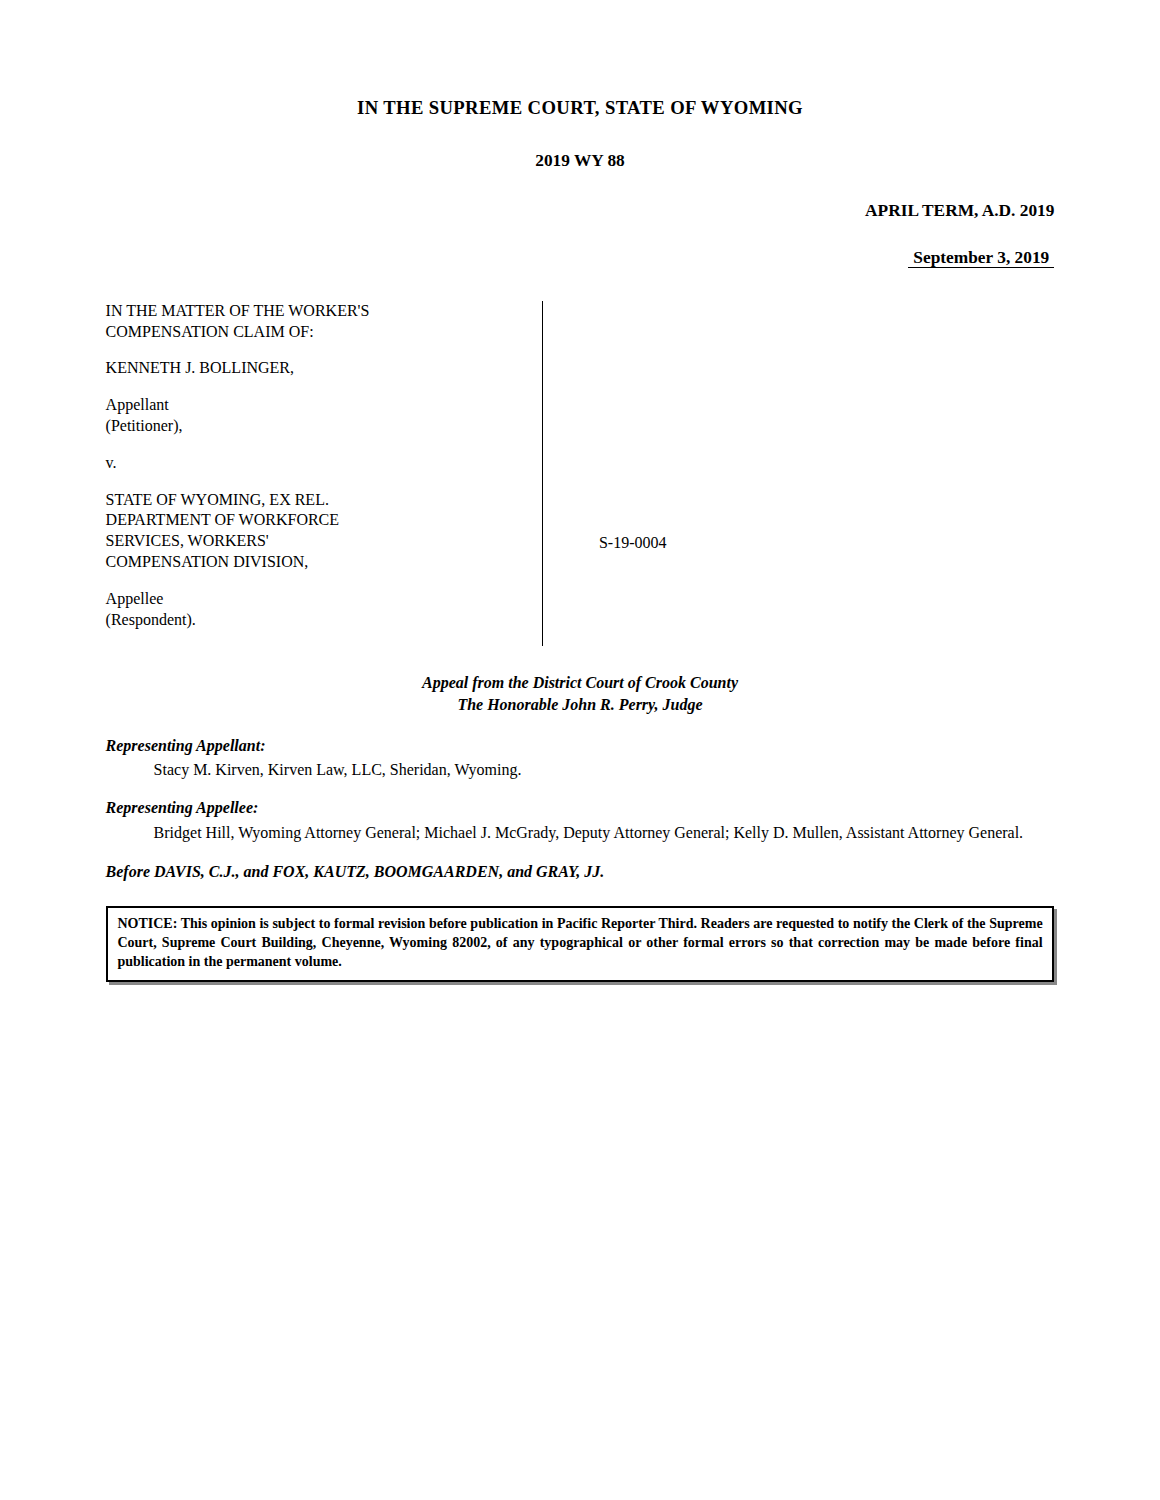IN THE SUPREME COURT, STATE OF WYOMING
2019 WY 88
APRIL TERM, A.D. 2019
September 3, 2019
| IN THE MATTER OF THE WORKER'S COMPENSATION CLAIM OF: KENNETH J. BOLLINGER, Appellant (Petitioner), v. STATE OF WYOMING, ex rel. DEPARTMENT OF WORKFORCE SERVICES, WORKERS' COMPENSATION DIVISION, Appellee (Respondent). | | S-19-0004 |
Appeal from the District Court of Crook County
The Honorable John R. Perry, Judge
Representing Appellant:
Stacy M. Kirven, Kirven Law, LLC, Sheridan, Wyoming.
Representing Appellee:
Bridget Hill, Wyoming Attorney General; Michael J. McGrady, Deputy Attorney General; Kelly D. Mullen, Assistant Attorney General.
Before DAVIS, C.J., and FOX, KAUTZ, BOOMGAARDEN, and GRAY, JJ.
NOTICE: This opinion is subject to formal revision before publication in Pacific Reporter Third. Readers are requested to notify the Clerk of the Supreme Court, Supreme Court Building, Cheyenne, Wyoming 82002, of any typographical or other formal errors so that correction may be made before final publication in the permanent volume.